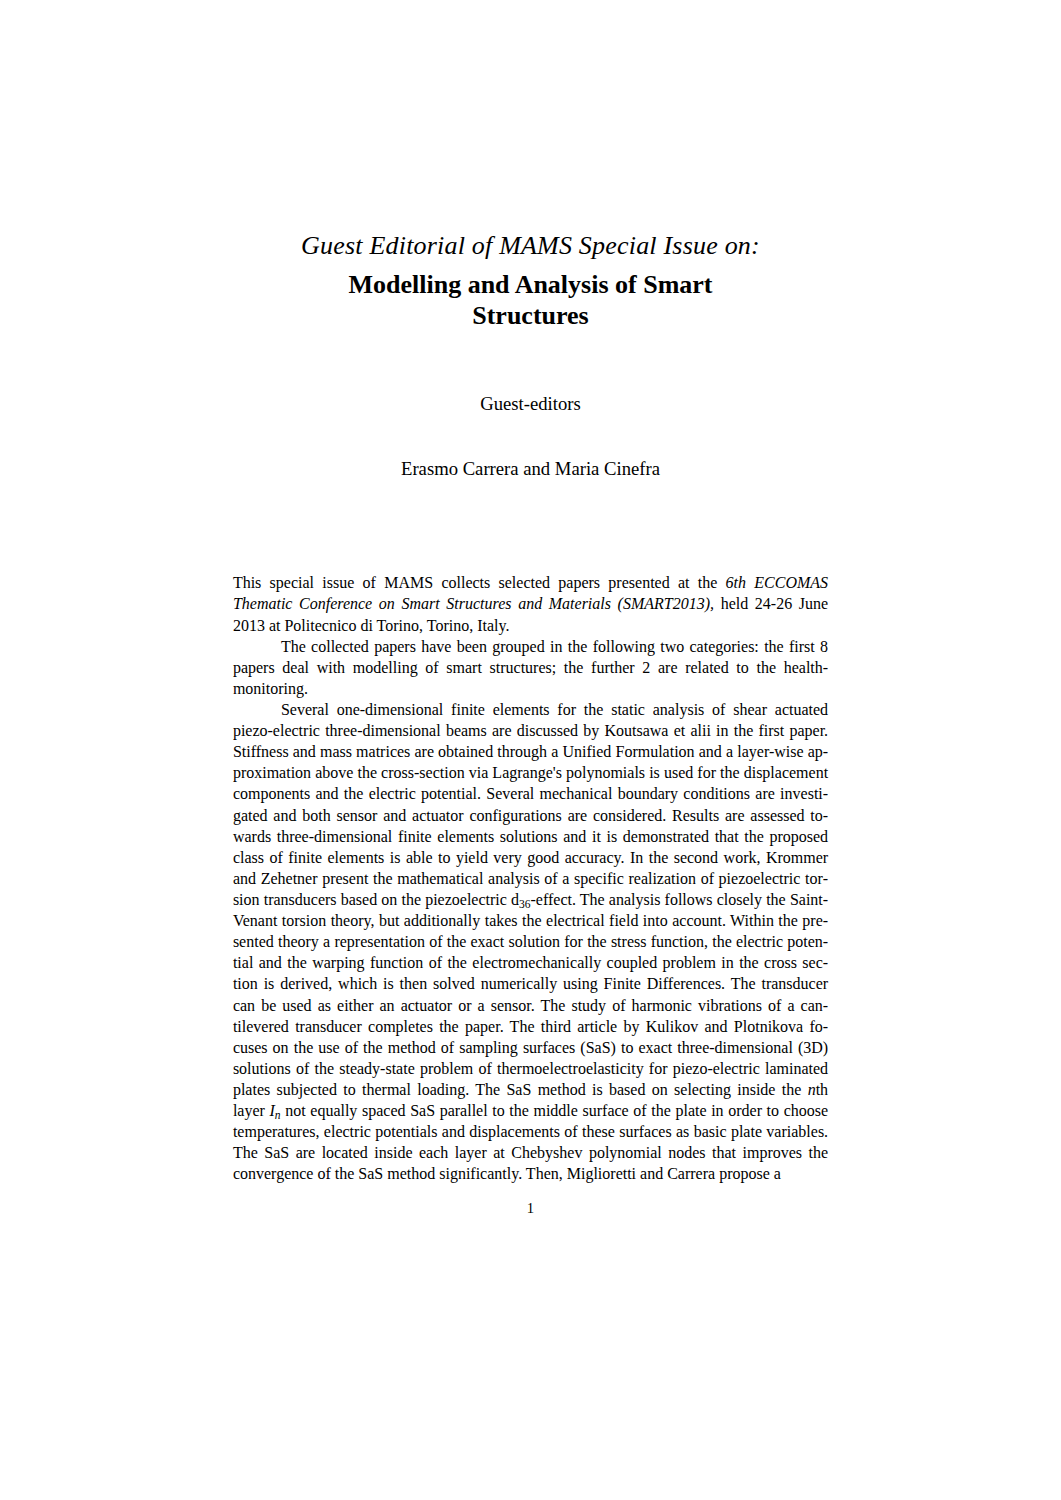Guest Editorial of MAMS Special Issue on:
Modelling and Analysis of Smart
Structures
Guest-editors
Erasmo Carrera and Maria Cinefra
This special issue of MAMS collects selected papers presented at the 6th ECCOMAS Thematic Conference on Smart Structures and Materials (SMART2013), held 24-26 June 2013 at Politecnico di Torino, Torino, Italy.
The collected papers have been grouped in the following two categories: the first 8 papers deal with modelling of smart structures; the further 2 are related to the health-monitoring.
Several one-dimensional finite elements for the static analysis of shear actuated piezo-electric three-dimensional beams are discussed by Koutsawa et alii in the first paper. Stiffness and mass matrices are obtained through a Unified Formulation and a layer-wise approximation above the cross-section via Lagrange's polynomials is used for the displacement components and the electric potential. Several mechanical boundary conditions are investigated and both sensor and actuator configurations are considered. Results are assessed towards three-dimensional finite elements solutions and it is demonstrated that the proposed class of finite elements is able to yield very good accuracy. In the second work, Krommer and Zehetner present the mathematical analysis of a specific realization of piezoelectric torsion transducers based on the piezoelectric d36-effect. The analysis follows closely the Saint-Venant torsion theory, but additionally takes the electrical field into account. Within the presented theory a representation of the exact solution for the stress function, the electric potential and the warping function of the electromechanically coupled problem in the cross section is derived, which is then solved numerically using Finite Differences. The transducer can be used as either an actuator or a sensor. The study of harmonic vibrations of a cantilevered transducer completes the paper. The third article by Kulikov and Plotnikova focuses on the use of the method of sampling surfaces (SaS) to exact three-dimensional (3D) solutions of the steady-state problem of thermoelectroelasticity for piezo-electric laminated plates subjected to thermal loading. The SaS method is based on selecting inside the nth layer In not equally spaced SaS parallel to the middle surface of the plate in order to choose temperatures, electric potentials and displacements of these surfaces as basic plate variables. The SaS are located inside each layer at Chebyshev polynomial nodes that improves the convergence of the SaS method significantly. Then, Miglioretti and Carrera propose a
1